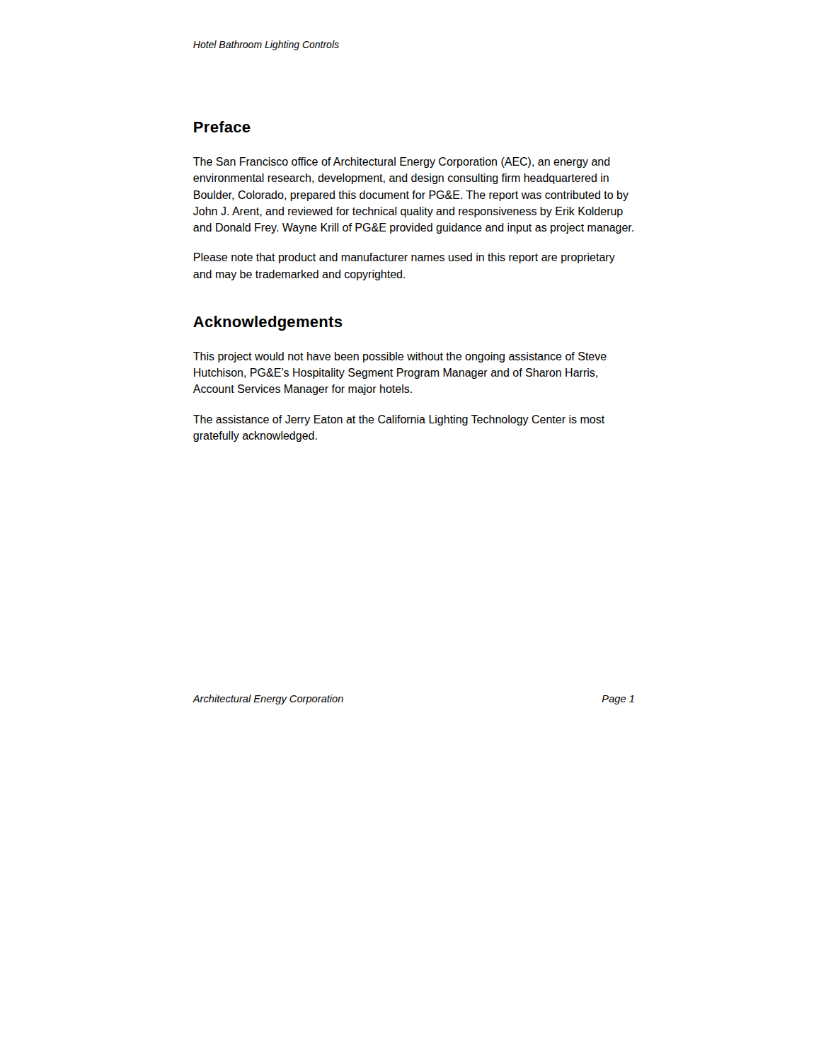Hotel Bathroom Lighting Controls
Preface
The San Francisco office of Architectural Energy Corporation (AEC), an energy and environmental research, development, and design consulting firm headquartered in Boulder, Colorado, prepared this document for PG&E. The report was contributed to by John J. Arent, and reviewed for technical quality and responsiveness by Erik Kolderup and Donald Frey. Wayne Krill of PG&E provided guidance and input as project manager.
Please note that product and manufacturer names used in this report are proprietary and may be trademarked and copyrighted.
Acknowledgements
This project would not have been possible without the ongoing assistance of Steve Hutchison, PG&E’s Hospitality Segment Program Manager and of Sharon Harris, Account Services Manager for major hotels.
The assistance of Jerry Eaton at the California Lighting Technology Center is most gratefully acknowledged.
Architectural Energy Corporation Page 1